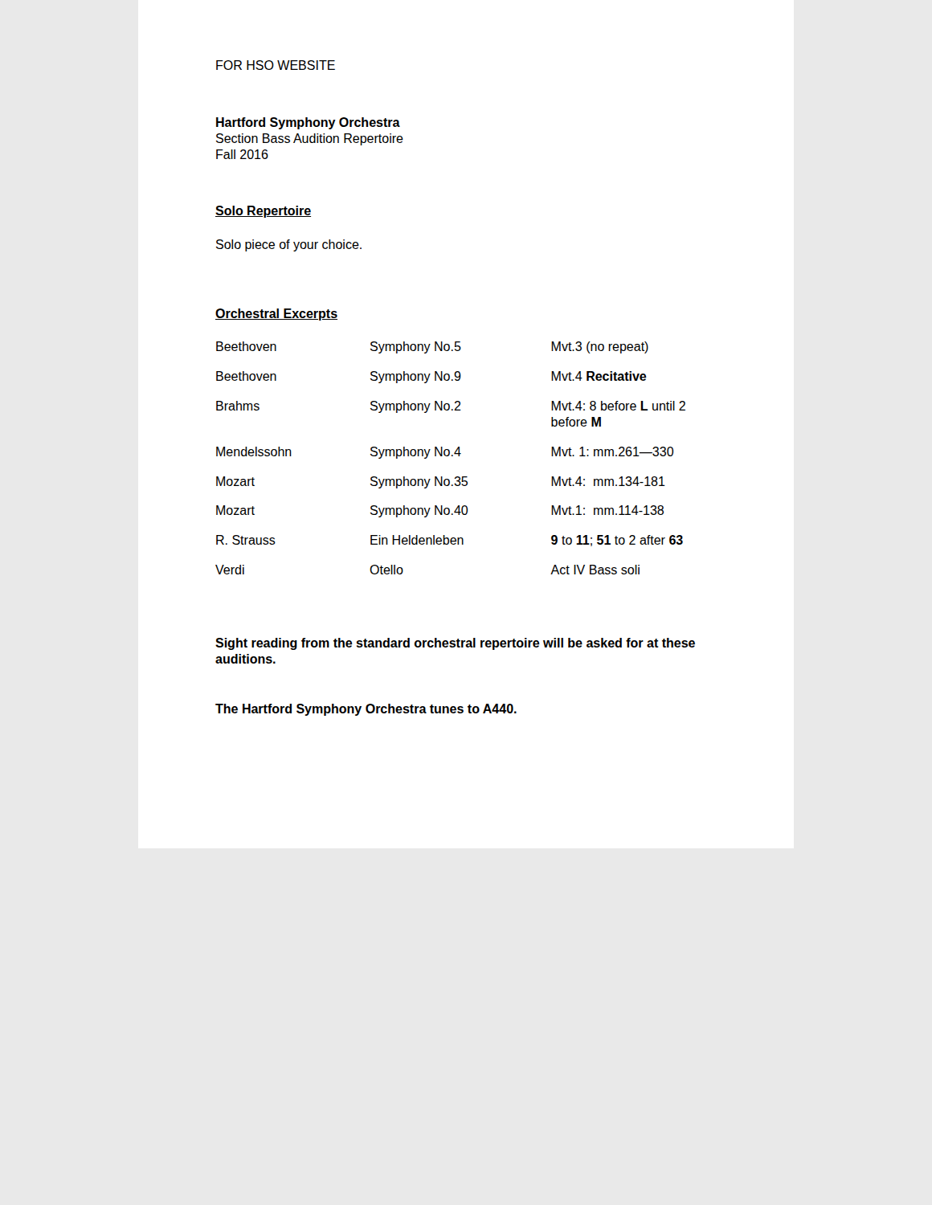FOR HSO WEBSITE
Hartford Symphony Orchestra
Section Bass Audition Repertoire
Fall 2016
Solo Repertoire
Solo piece of your choice.
Orchestral Excerpts
| Beethoven | Symphony No.5 | Mvt.3 (no repeat) |
| Beethoven | Symphony No.9 | Mvt.4 Recitative |
| Brahms | Symphony No.2 | Mvt.4: 8 before L until 2 before M |
| Mendelssohn | Symphony No.4 | Mvt. 1: mm.261—330 |
| Mozart | Symphony No.35 | Mvt.4: mm.134-181 |
| Mozart | Symphony No.40 | Mvt.1: mm.114-138 |
| R. Strauss | Ein Heldenleben | 9 to 11 ; 51 to 2 after 63 |
| Verdi | Otello | Act IV Bass soli |
Sight reading from the standard orchestral repertoire will be asked for at these auditions.
The Hartford Symphony Orchestra tunes to A440.